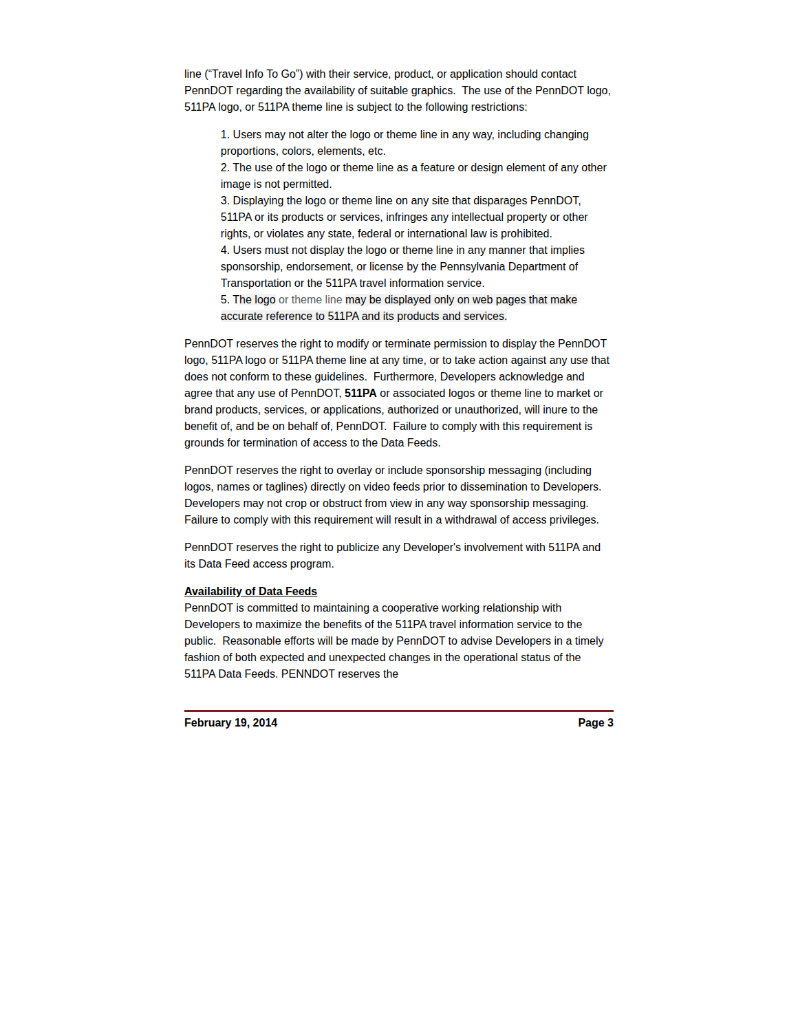line (“Travel Info To Go”) with their service, product, or application should contact PennDOT regarding the availability of suitable graphics. The use of the PennDOT logo, 511PA logo, or 511PA theme line is subject to the following restrictions:
1. Users may not alter the logo or theme line in any way, including changing proportions, colors, elements, etc.
2. The use of the logo or theme line as a feature or design element of any other image is not permitted.
3. Displaying the logo or theme line on any site that disparages PennDOT, 511PA or its products or services, infringes any intellectual property or other rights, or violates any state, federal or international law is prohibited.
4. Users must not display the logo or theme line in any manner that implies sponsorship, endorsement, or license by the Pennsylvania Department of Transportation or the 511PA travel information service.
5. The logo or theme line may be displayed only on web pages that make accurate reference to 511PA and its products and services.
PennDOT reserves the right to modify or terminate permission to display the PennDOT logo, 511PA logo or 511PA theme line at any time, or to take action against any use that does not conform to these guidelines. Furthermore, Developers acknowledge and agree that any use of PennDOT, 511PA or associated logos or theme line to market or brand products, services, or applications, authorized or unauthorized, will inure to the benefit of, and be on behalf of, PennDOT. Failure to comply with this requirement is grounds for termination of access to the Data Feeds.
PennDOT reserves the right to overlay or include sponsorship messaging (including logos, names or taglines) directly on video feeds prior to dissemination to Developers. Developers may not crop or obstruct from view in any way sponsorship messaging. Failure to comply with this requirement will result in a withdrawal of access privileges.
PennDOT reserves the right to publicize any Developer's involvement with 511PA and its Data Feed access program.
Availability of Data Feeds
PennDOT is committed to maintaining a cooperative working relationship with Developers to maximize the benefits of the 511PA travel information service to the public. Reasonable efforts will be made by PennDOT to advise Developers in a timely fashion of both expected and unexpected changes in the operational status of the 511PA Data Feeds. PENNDOT reserves the
February 19, 2014 Page 3